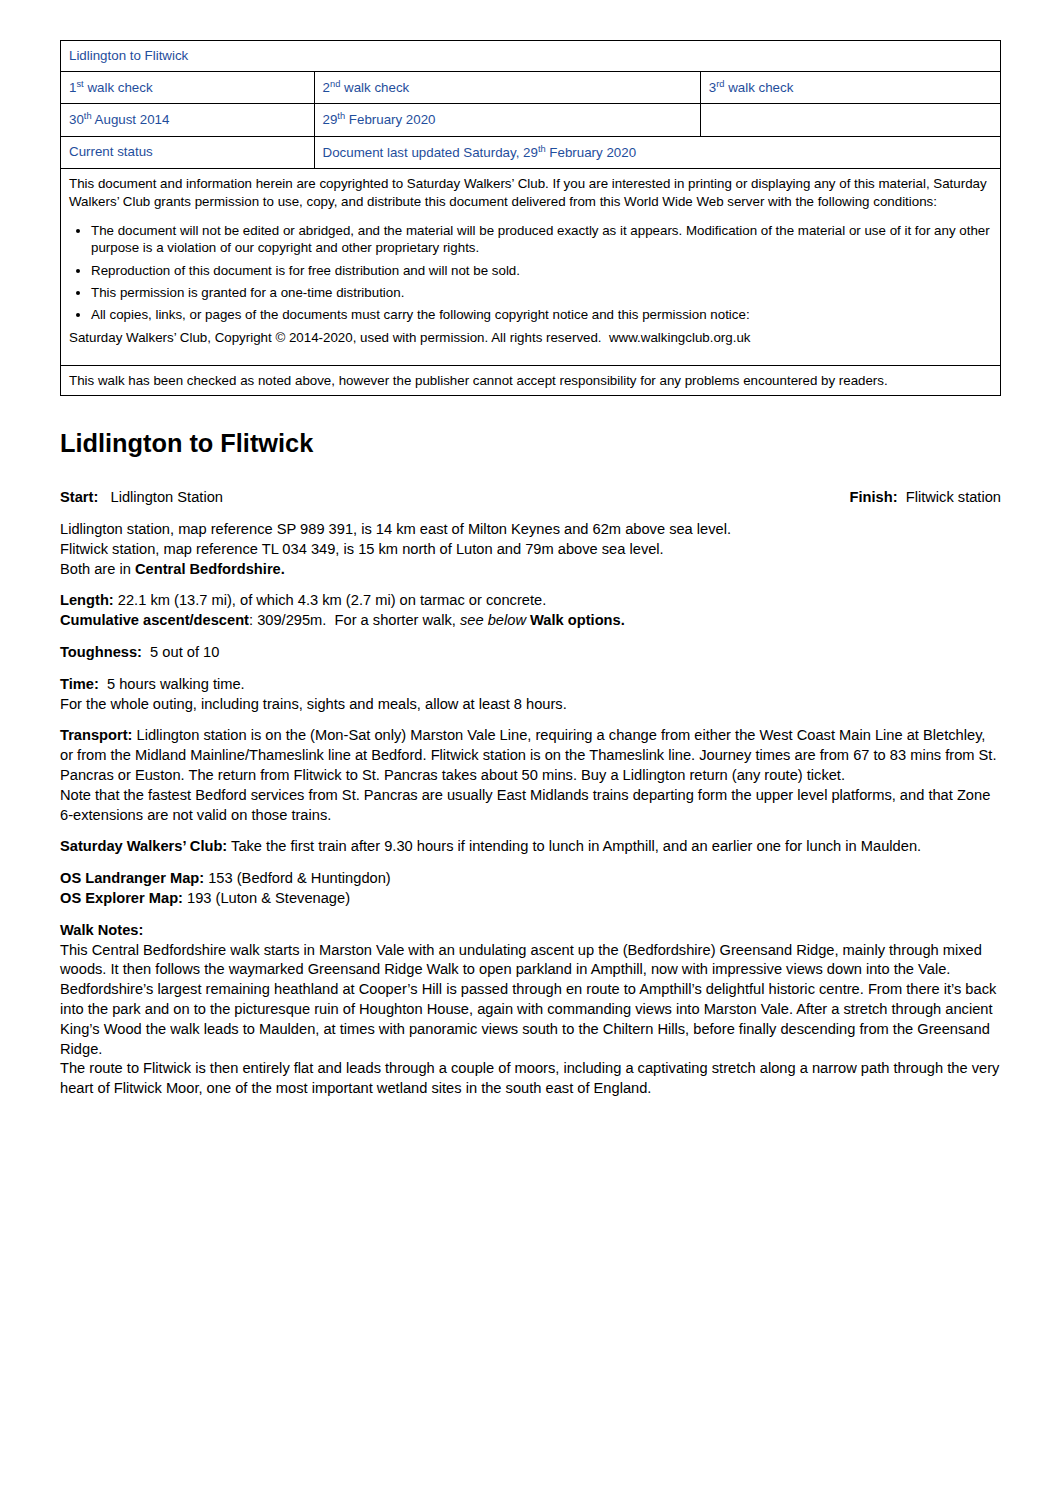| Lidlington to Flitwick |
| 1 st walk check | 2 nd walk check | 3 rd walk check |
| 30 th August 2014 | 29 th February 2020 | |
| Current status | Document last updated Saturday, 29 th February 2020 |
| This document and information herein are copyrighted to Saturday Walkers’ Club. If you are interested in printing or displaying any of this material, Saturday Walkers’ Club grants permission to use, copy, and distribute this document delivered from this World Wide Web server with the following conditions: The document will not be edited or abridged, and the material will be produced exactly as it appears. Modification of the material or use of it for any other purpose is a violation of our copyright and other proprietary rights. Reproduction of this document is for free distribution and will not be sold. This permission is granted for a one-time distribution. All copies, links, or pages of the documents must carry the following copyright notice and this permission notice: Saturday Walkers’ Club, Copyright © 2014-2020, used with permission. All rights reserved. www.walkingclub.org.uk |
| This walk has been checked as noted above, however the publisher cannot accept responsibility for any problems encountered by readers. |
Lidlington to Flitwick
Start: Lidlington Station Finish: Flitwick station
Lidlington station, map reference SP 989 391, is 14 km east of Milton Keynes and 62m above sea level.
Flitwick station, map reference TL 034 349, is 15 km north of Luton and 79m above sea level.
Both are in Central Bedfordshire.
Length: 22.1 km (13.7 mi), of which 4.3 km (2.7 mi) on tarmac or concrete.
Cumulative ascent/descent: 309/295m. For a shorter walk, see below Walk options.
Toughness: 5 out of 10
Time: 5 hours walking time.
For the whole outing, including trains, sights and meals, allow at least 8 hours.
Transport: Lidlington station is on the (Mon-Sat only) Marston Vale Line, requiring a change from either the West Coast Main Line at Bletchley, or from the Midland Mainline/Thameslink line at Bedford. Flitwick station is on the Thameslink line. Journey times are from 67 to 83 mins from St. Pancras or Euston. The return from Flitwick to St. Pancras takes about 50 mins. Buy a Lidlington return (any route) ticket.
Note that the fastest Bedford services from St. Pancras are usually East Midlands trains departing form the upper level platforms, and that Zone 6-extensions are not valid on those trains.
Saturday Walkers’ Club: Take the first train after 9.30 hours if intending to lunch in Ampthill, and an earlier one for lunch in Maulden.
OS Landranger Map: 153 (Bedford & Huntingdon)
OS Explorer Map: 193 (Luton & Stevenage)
Walk Notes:
This Central Bedfordshire walk starts in Marston Vale with an undulating ascent up the (Bedfordshire) Greensand Ridge, mainly through mixed woods. It then follows the waymarked Greensand Ridge Walk to open parkland in Ampthill, now with impressive views down into the Vale. Bedfordshire’s largest remaining heathland at Cooper’s Hill is passed through en route to Ampthill’s delightful historic centre. From there it’s back into the park and on to the picturesque ruin of Houghton House, again with commanding views into Marston Vale. After a stretch through ancient King’s Wood the walk leads to Maulden, at times with panoramic views south to the Chiltern Hills, before finally descending from the Greensand Ridge.
The route to Flitwick is then entirely flat and leads through a couple of moors, including a captivating stretch along a narrow path through the very heart of Flitwick Moor, one of the most important wetland sites in the south east of England.